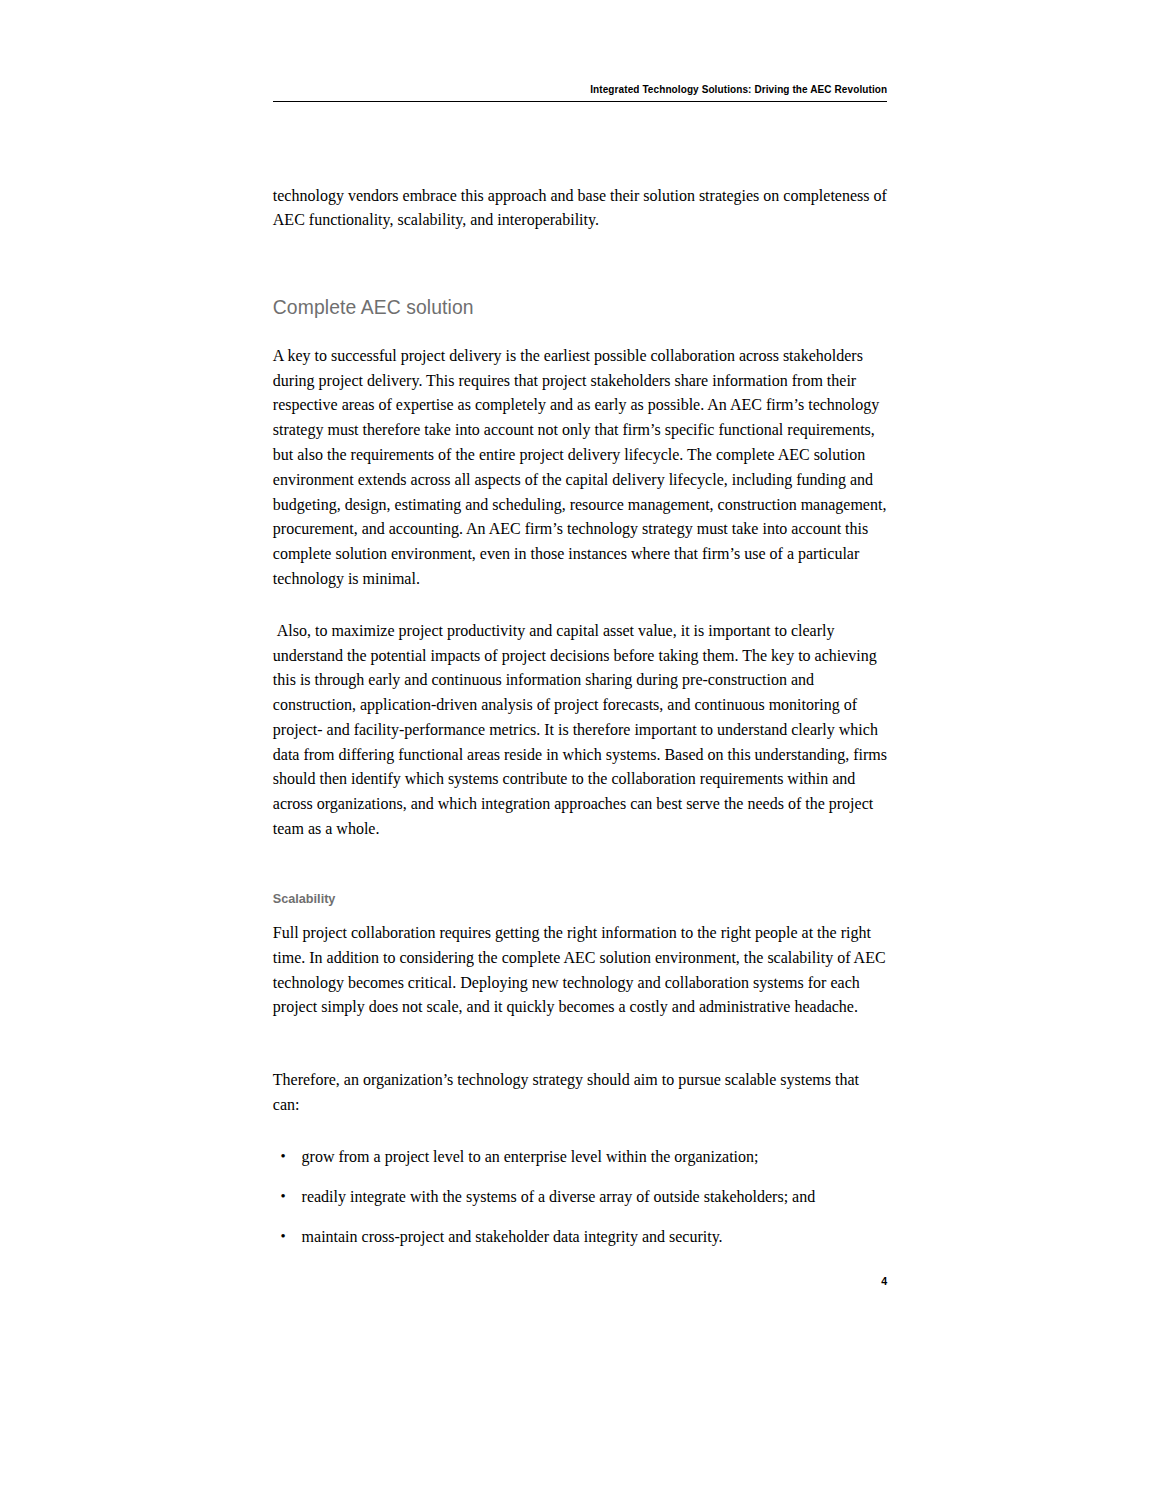Integrated Technology Solutions: Driving the AEC Revolution
technology vendors embrace this approach and base their solution strategies on completeness of AEC functionality, scalability, and interoperability.
Complete AEC solution
A key to successful project delivery is the earliest possible collaboration across stakeholders during project delivery. This requires that project stakeholders share information from their respective areas of expertise as completely and as early as possible. An AEC firm’s technology strategy must therefore take into account not only that firm’s specific functional requirements, but also the requirements of the entire project delivery lifecycle. The complete AEC solution environment extends across all aspects of the capital delivery lifecycle, including funding and budgeting, design, estimating and scheduling, resource management, construction management, procurement, and accounting. An AEC firm’s technology strategy must take into account this complete solution environment, even in those instances where that firm’s use of a particular technology is minimal.
Also, to maximize project productivity and capital asset value, it is important to clearly understand the potential impacts of project decisions before taking them. The key to achieving this is through early and continuous information sharing during pre-construction and construction, application-driven analysis of project forecasts, and continuous monitoring of project- and facility-performance metrics. It is therefore important to understand clearly which data from differing functional areas reside in which systems. Based on this understanding, firms should then identify which systems contribute to the collaboration requirements within and across organizations, and which integration approaches can best serve the needs of the project team as a whole.
Scalability
Full project collaboration requires getting the right information to the right people at the right time. In addition to considering the complete AEC solution environment, the scalability of AEC technology becomes critical. Deploying new technology and collaboration systems for each project simply does not scale, and it quickly becomes a costly and administrative headache.
Therefore, an organization’s technology strategy should aim to pursue scalable systems that can:
grow from a project level to an enterprise level within the organization;
readily integrate with the systems of a diverse array of outside stakeholders; and
maintain cross-project and stakeholder data integrity and security.
4